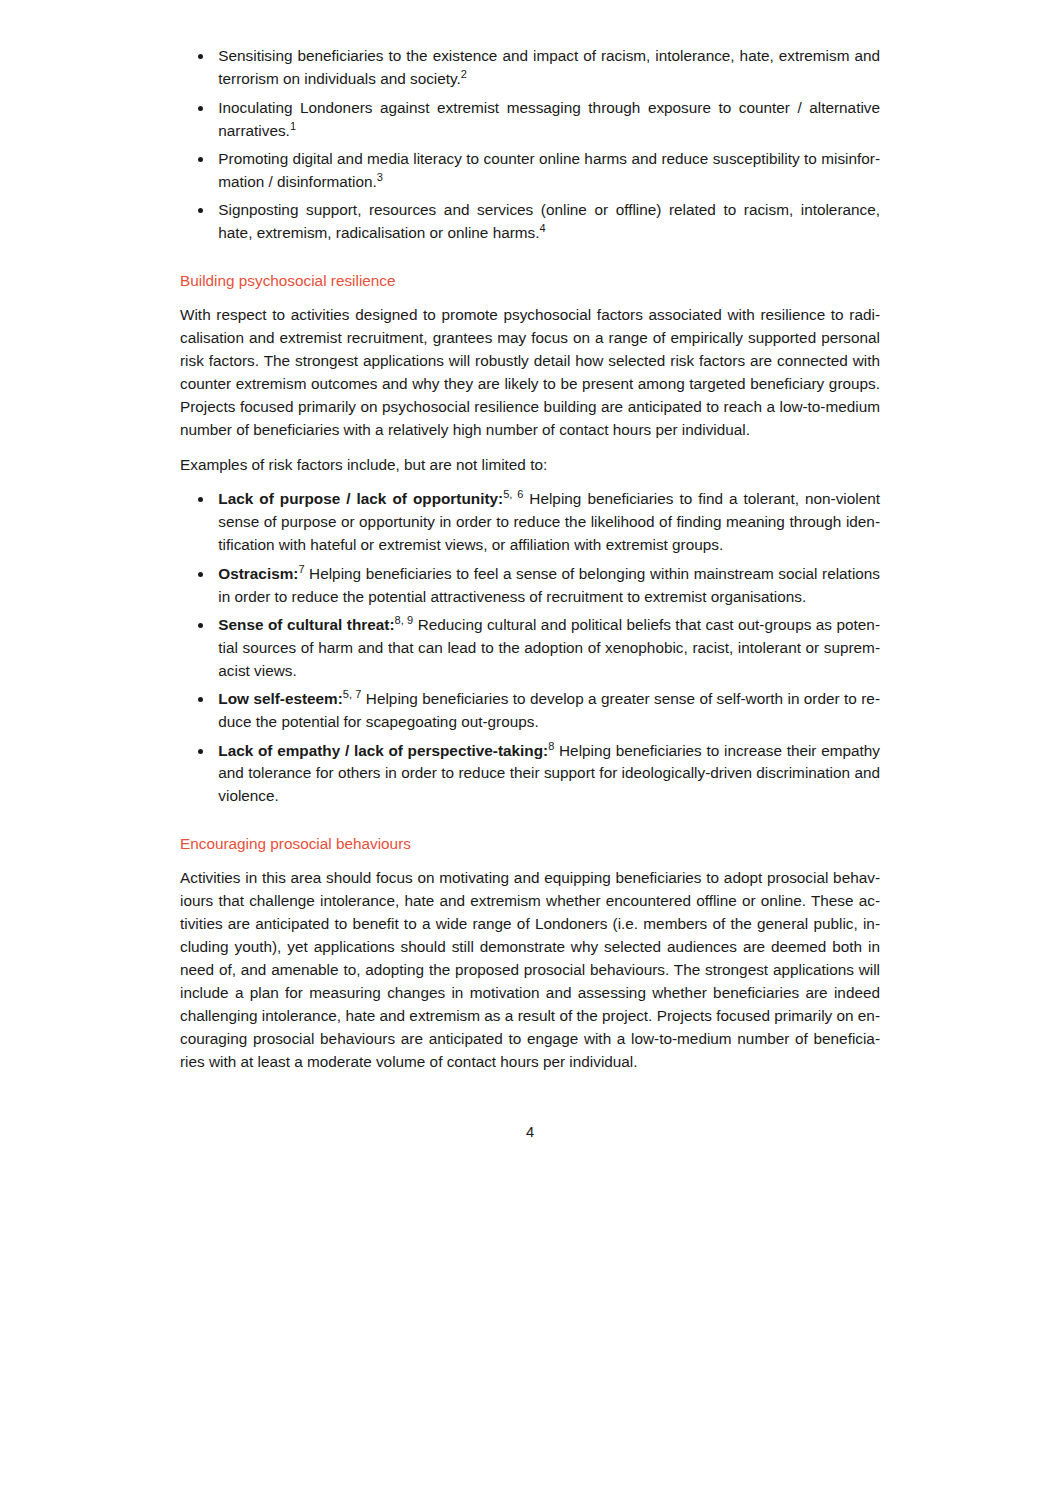Sensitising beneficiaries to the existence and impact of racism, intolerance, hate, extremism and terrorism on individuals and society.2
Inoculating Londoners against extremist messaging through exposure to counter / alternative narratives.1
Promoting digital and media literacy to counter online harms and reduce susceptibility to misinformation / disinformation.3
Signposting support, resources and services (online or offline) related to racism, intolerance, hate, extremism, radicalisation or online harms.4
Building psychosocial resilience
With respect to activities designed to promote psychosocial factors associated with resilience to radicalisation and extremist recruitment, grantees may focus on a range of empirically supported personal risk factors. The strongest applications will robustly detail how selected risk factors are connected with counter extremism outcomes and why they are likely to be present among targeted beneficiary groups. Projects focused primarily on psychosocial resilience building are anticipated to reach a low-to-medium number of beneficiaries with a relatively high number of contact hours per individual.
Examples of risk factors include, but are not limited to:
Lack of purpose / lack of opportunity:5, 6 Helping beneficiaries to find a tolerant, non-violent sense of purpose or opportunity in order to reduce the likelihood of finding meaning through identification with hateful or extremist views, or affiliation with extremist groups.
Ostracism:7 Helping beneficiaries to feel a sense of belonging within mainstream social relations in order to reduce the potential attractiveness of recruitment to extremist organisations.
Sense of cultural threat:8, 9 Reducing cultural and political beliefs that cast out-groups as potential sources of harm and that can lead to the adoption of xenophobic, racist, intolerant or supremacist views.
Low self-esteem:5, 7 Helping beneficiaries to develop a greater sense of self-worth in order to reduce the potential for scapegoating out-groups.
Lack of empathy / lack of perspective-taking:8 Helping beneficiaries to increase their empathy and tolerance for others in order to reduce their support for ideologically-driven discrimination and violence.
Encouraging prosocial behaviours
Activities in this area should focus on motivating and equipping beneficiaries to adopt prosocial behaviours that challenge intolerance, hate and extremism whether encountered offline or online. These activities are anticipated to benefit to a wide range of Londoners (i.e. members of the general public, including youth), yet applications should still demonstrate why selected audiences are deemed both in need of, and amenable to, adopting the proposed prosocial behaviours. The strongest applications will include a plan for measuring changes in motivation and assessing whether beneficiaries are indeed challenging intolerance, hate and extremism as a result of the project. Projects focused primarily on encouraging prosocial behaviours are anticipated to engage with a low-to-medium number of beneficiaries with at least a moderate volume of contact hours per individual.
4